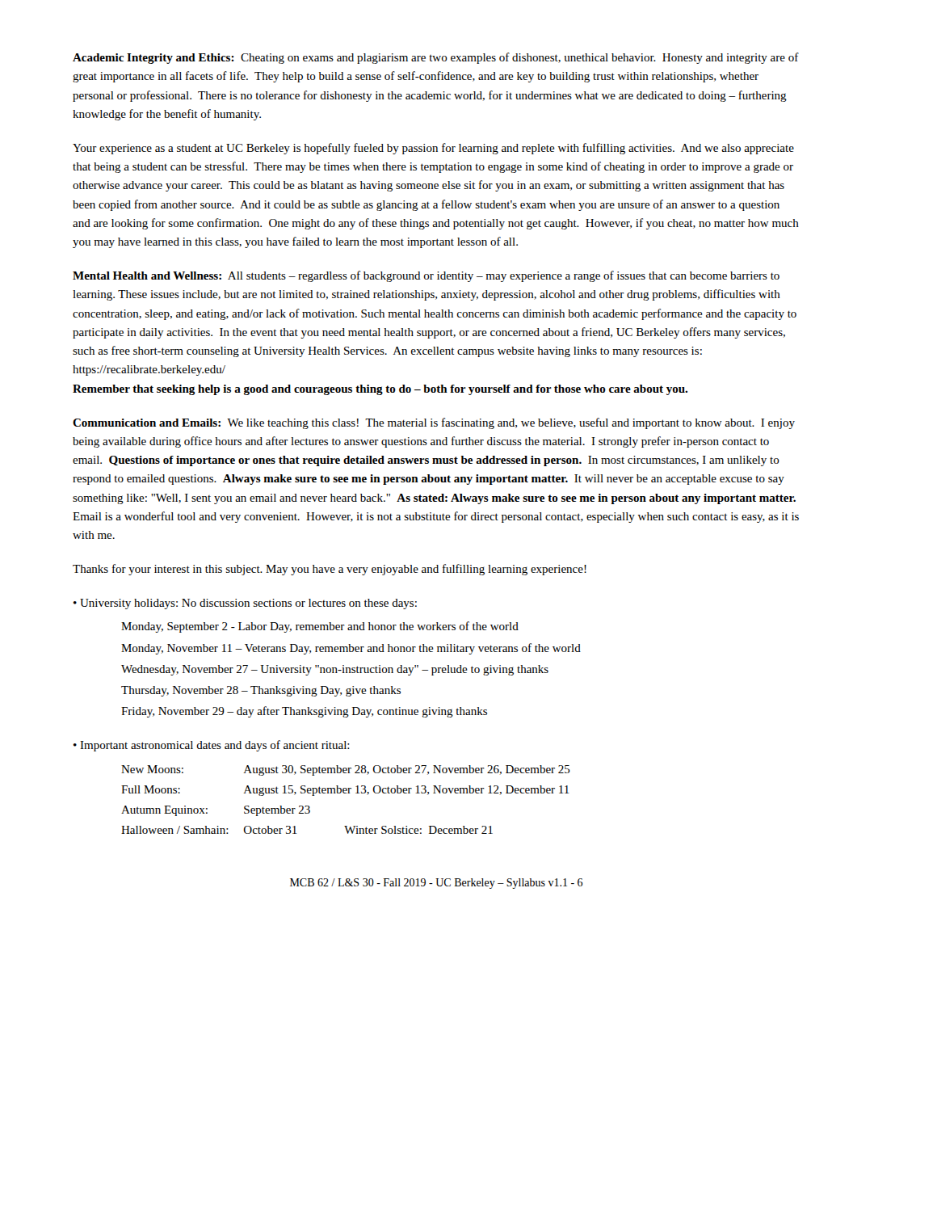Academic Integrity and Ethics: Cheating on exams and plagiarism are two examples of dishonest, unethical behavior. Honesty and integrity are of great importance in all facets of life. They help to build a sense of self-confidence, and are key to building trust within relationships, whether personal or professional. There is no tolerance for dishonesty in the academic world, for it undermines what we are dedicated to doing – furthering knowledge for the benefit of humanity.
Your experience as a student at UC Berkeley is hopefully fueled by passion for learning and replete with fulfilling activities. And we also appreciate that being a student can be stressful. There may be times when there is temptation to engage in some kind of cheating in order to improve a grade or otherwise advance your career. This could be as blatant as having someone else sit for you in an exam, or submitting a written assignment that has been copied from another source. And it could be as subtle as glancing at a fellow student's exam when you are unsure of an answer to a question and are looking for some confirmation. One might do any of these things and potentially not get caught. However, if you cheat, no matter how much you may have learned in this class, you have failed to learn the most important lesson of all.
Mental Health and Wellness: All students – regardless of background or identity – may experience a range of issues that can become barriers to learning. These issues include, but are not limited to, strained relationships, anxiety, depression, alcohol and other drug problems, difficulties with concentration, sleep, and eating, and/or lack of motivation. Such mental health concerns can diminish both academic performance and the capacity to participate in daily activities. In the event that you need mental health support, or are concerned about a friend, UC Berkeley offers many services, such as free short-term counseling at University Health Services. An excellent campus website having links to many resources is: https://recalibrate.berkeley.edu/
Remember that seeking help is a good and courageous thing to do – both for yourself and for those who care about you.
Communication and Emails: We like teaching this class! The material is fascinating and, we believe, useful and important to know about. I enjoy being available during office hours and after lectures to answer questions and further discuss the material. I strongly prefer in-person contact to email. Questions of importance or ones that require detailed answers must be addressed in person. In most circumstances, I am unlikely to respond to emailed questions. Always make sure to see me in person about any important matter. It will never be an acceptable excuse to say something like: "Well, I sent you an email and never heard back." As stated: Always make sure to see me in person about any important matter. Email is a wonderful tool and very convenient. However, it is not a substitute for direct personal contact, especially when such contact is easy, as it is with me.
Thanks for your interest in this subject. May you have a very enjoyable and fulfilling learning experience!
• University holidays: No discussion sections or lectures on these days:
Monday, September 2 - Labor Day, remember and honor the workers of the world
Monday, November 11 – Veterans Day, remember and honor the military veterans of the world
Wednesday, November 27 – University "non-instruction day" – prelude to giving thanks
Thursday, November 28 – Thanksgiving Day, give thanks
Friday, November 29 – day after Thanksgiving Day, continue giving thanks
• Important astronomical dates and days of ancient ritual:
| New Moons: | August 30, September 28, October 27, November 26, December 25 |
| Full Moons: | August 15, September 13, October 13, November 12, December 11 |
| Autumn Equinox: | September 23 |
| Halloween / Samhain: | October 31 | Winter Solstice: December 21 |
MCB 62 / L&S 30 - Fall 2019 - UC Berkeley – Syllabus v1.1 - 6